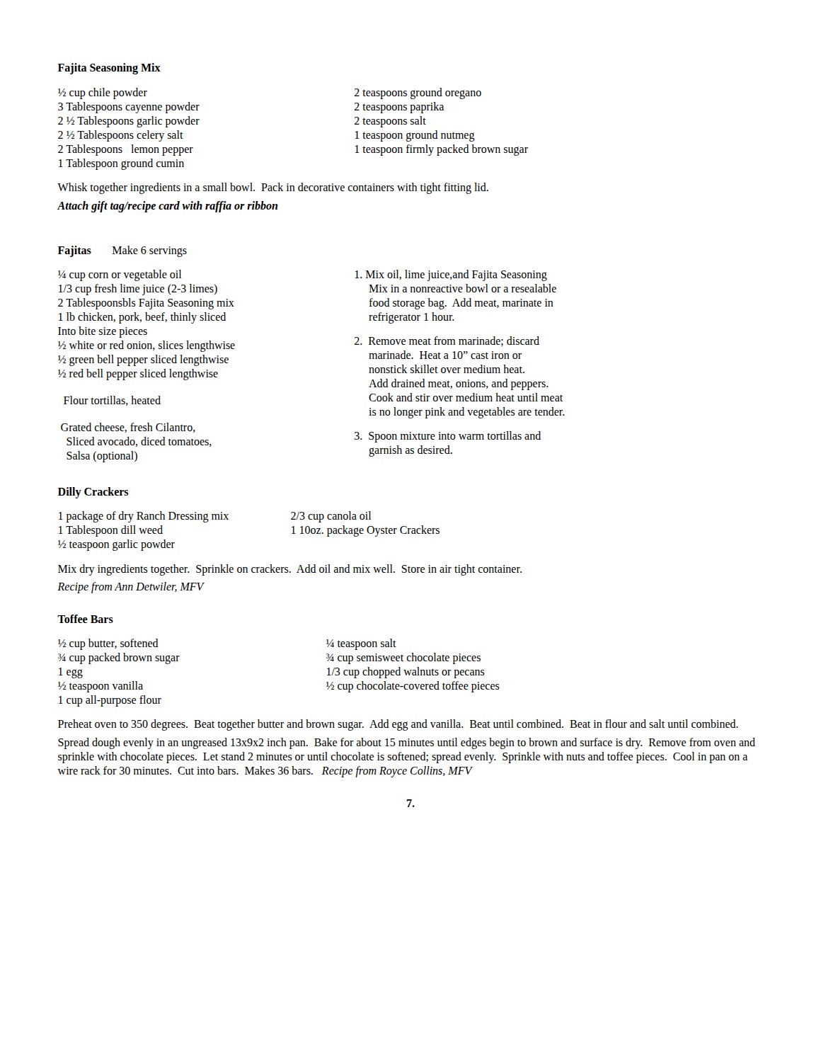Fajita Seasoning Mix
| ½ cup chile powder 3 Tablespoons cayenne powder 2 ½ Tablespoons garlic powder 2 ½ Tablespoons celery salt 2 Tablespoons lemon pepper 1 Tablespoon ground cumin | 2 teaspoons ground oregano 2 teaspoons paprika 2 teaspoons salt 1 teaspoon ground nutmeg 1 teaspoon firmly packed brown sugar |
Whisk together ingredients in a small bowl. Pack in decorative containers with tight fitting lid.
Attach gift tag/recipe card with raffia or ribbon
Fajitas Make 6 servings
| ¼ cup corn or vegetable oil 1/3 cup fresh lime juice (2-3 limes) 2 Tablespoonsbls Fajita Seasoning mix 1 lb chicken, pork, beef, thinly sliced Into bite size pieces ½ white or red onion, slices lengthwise ½ green bell pepper sliced lengthwise ½ red bell pepper sliced lengthwise Flour tortillas, heated Grated cheese, fresh Cilantro, Sliced avocado, diced tomatoes, Salsa (optional) | 1. Mix oil, lime juice,and Fajita Seasoning Mix in a nonreactive bowl or a resealable food storage bag. Add meat, marinate in refrigerator 1 hour. 2. Remove meat from marinade; discard marinade. Heat a 10” cast iron or nonstick skillet over medium heat. Add drained meat, onions, and peppers. Cook and stir over medium heat until meat is no longer pink and vegetables are tender. 3. Spoon mixture into warm tortillas and garnish as desired. |
Dilly Crackers
| 1 package of dry Ranch Dressing mix 1 Tablespoon dill weed ½ teaspoon garlic powder | 2/3 cup canola oil 1 10oz. package Oyster Crackers |
Mix dry ingredients together. Sprinkle on crackers. Add oil and mix well. Store in air tight container.
Recipe from Ann Detwiler, MFV
Toffee Bars
| ½ cup butter, softened ¾ cup packed brown sugar 1 egg ½ teaspoon vanilla 1 cup all-purpose flour | ¼ teaspoon salt ¾ cup semisweet chocolate pieces 1/3 cup chopped walnuts or pecans ½ cup chocolate-covered toffee pieces |
Preheat oven to 350 degrees. Beat together butter and brown sugar. Add egg and vanilla. Beat until combined. Beat in flour and salt until combined.
Spread dough evenly in an ungreased 13x9x2 inch pan. Bake for about 15 minutes until edges begin to brown and surface is dry. Remove from oven and sprinkle with chocolate pieces. Let stand 2 minutes or until chocolate is softened; spread evenly. Sprinkle with nuts and toffee pieces. Cool in pan on a wire rack for 30 minutes. Cut into bars. Makes 36 bars. Recipe from Royce Collins, MFV
7.